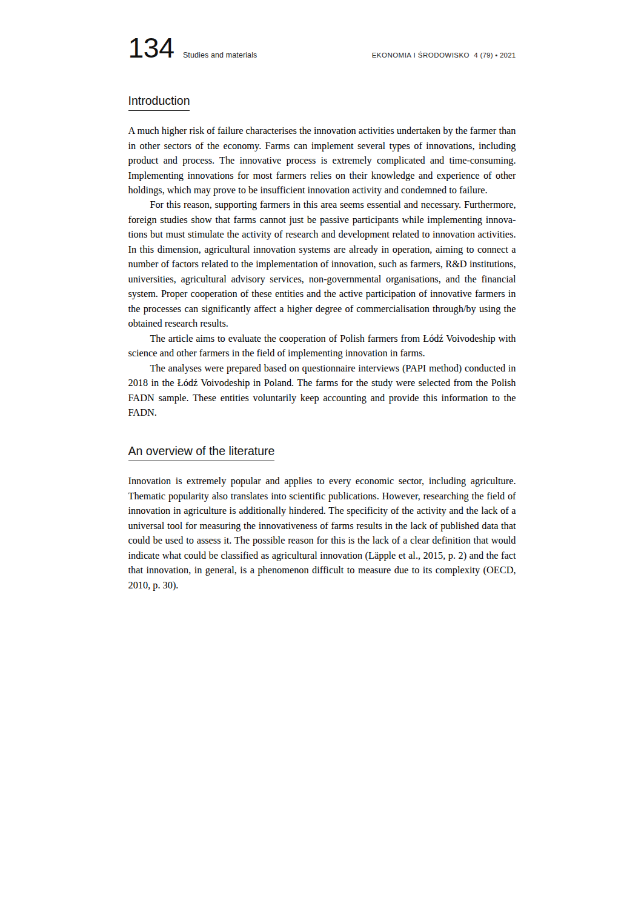134 Studies and materials Ekonomia i Środowisko 4 (79) • 2021
Introduction
A much higher risk of failure characterises the innovation activities undertaken by the farmer than in other sectors of the economy. Farms can implement several types of innovations, including product and process. The innovative process is extremely complicated and time-consuming. Implementing innovations for most farmers relies on their knowledge and experience of other holdings, which may prove to be insufficient innovation activity and condemned to failure.
For this reason, supporting farmers in this area seems essential and necessary. Furthermore, foreign studies show that farms cannot just be passive participants while implementing innovations but must stimulate the activity of research and development related to innovation activities. In this dimension, agricultural innovation systems are already in operation, aiming to connect a number of factors related to the implementation of innovation, such as farmers, R&D institutions, universities, agricultural advisory services, non-governmental organisations, and the financial system. Proper cooperation of these entities and the active participation of innovative farmers in the processes can significantly affect a higher degree of commercialisation through/by using the obtained research results.
The article aims to evaluate the cooperation of Polish farmers from Łódź Voivodeship with science and other farmers in the field of implementing innovation in farms.
The analyses were prepared based on questionnaire interviews (PAPI method) conducted in 2018 in the Łódź Voivodeship in Poland. The farms for the study were selected from the Polish FADN sample. These entities voluntarily keep accounting and provide this information to the FADN.
An overview of the literature
Innovation is extremely popular and applies to every economic sector, including agriculture. Thematic popularity also translates into scientific publications. However, researching the field of innovation in agriculture is additionally hindered. The specificity of the activity and the lack of a universal tool for measuring the innovativeness of farms results in the lack of published data that could be used to assess it. The possible reason for this is the lack of a clear definition that would indicate what could be classified as agricultural innovation (Läpple et al., 2015, p. 2) and the fact that innovation, in general, is a phenomenon difficult to measure due to its complexity (OECD, 2010, p. 30).